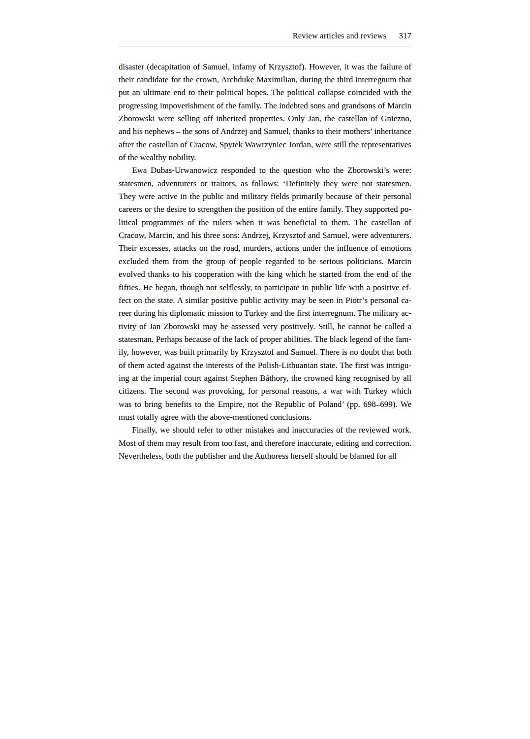Review articles and reviews 317
disaster (decapitation of Samuel, infamy of Krzysztof). However, it was the failure of their candidate for the crown, Archduke Maximilian, during the third interregnum that put an ultimate end to their political hopes. The political collapse coincided with the progressing impoverishment of the family. The indebted sons and grandsons of Marcin Zborowski were selling off inherited properties. Only Jan, the castellan of Gniezno, and his nephews – the sons of Andrzej and Samuel, thanks to their mothers’ inheritance after the castellan of Cracow, Spytek Wawrzyniec Jordan, were still the representatives of the wealthy nobility.
Ewa Dubas-Urwanowicz responded to the question who the Zborowski’s were: statesmen, adventurers or traitors, as follows: ‘Definitely they were not statesmen. They were active in the public and military fields primarily because of their personal careers or the desire to strengthen the position of the entire family. They supported political programmes of the rulers when it was beneficial to them. The castellan of Cracow, Marcin, and his three sons: Andrzej, Krzysztof and Samuel, were adventurers. Their excesses, attacks on the road, murders, actions under the influence of emotions excluded them from the group of people regarded to be serious politicians. Marcin evolved thanks to his cooperation with the king which he started from the end of the fifties. He began, though not selflessly, to participate in public life with a positive effect on the state. A similar positive public activity may be seen in Piotr’s personal career during his diplomatic mission to Turkey and the first interregnum. The military activity of Jan Zborowski may be assessed very positively. Still, he cannot be called a statesman. Perhaps because of the lack of proper abilities. The black legend of the family, however, was built primarily by Krzysztof and Samuel. There is no doubt that both of them acted against the interests of the Polish-Lithuanian state. The first was intriguing at the imperial court against Stephen Báthory, the crowned king recognised by all citizens. The second was provoking, for personal reasons, a war with Turkey which was to bring benefits to the Empire, not the Republic of Poland’ (pp. 698–699). We must totally agree with the above-mentioned conclusions.
Finally, we should refer to other mistakes and inaccuracies of the reviewed work. Most of them may result from too fast, and therefore inaccurate, editing and correction. Nevertheless, both the publisher and the Authoress herself should be blamed for all